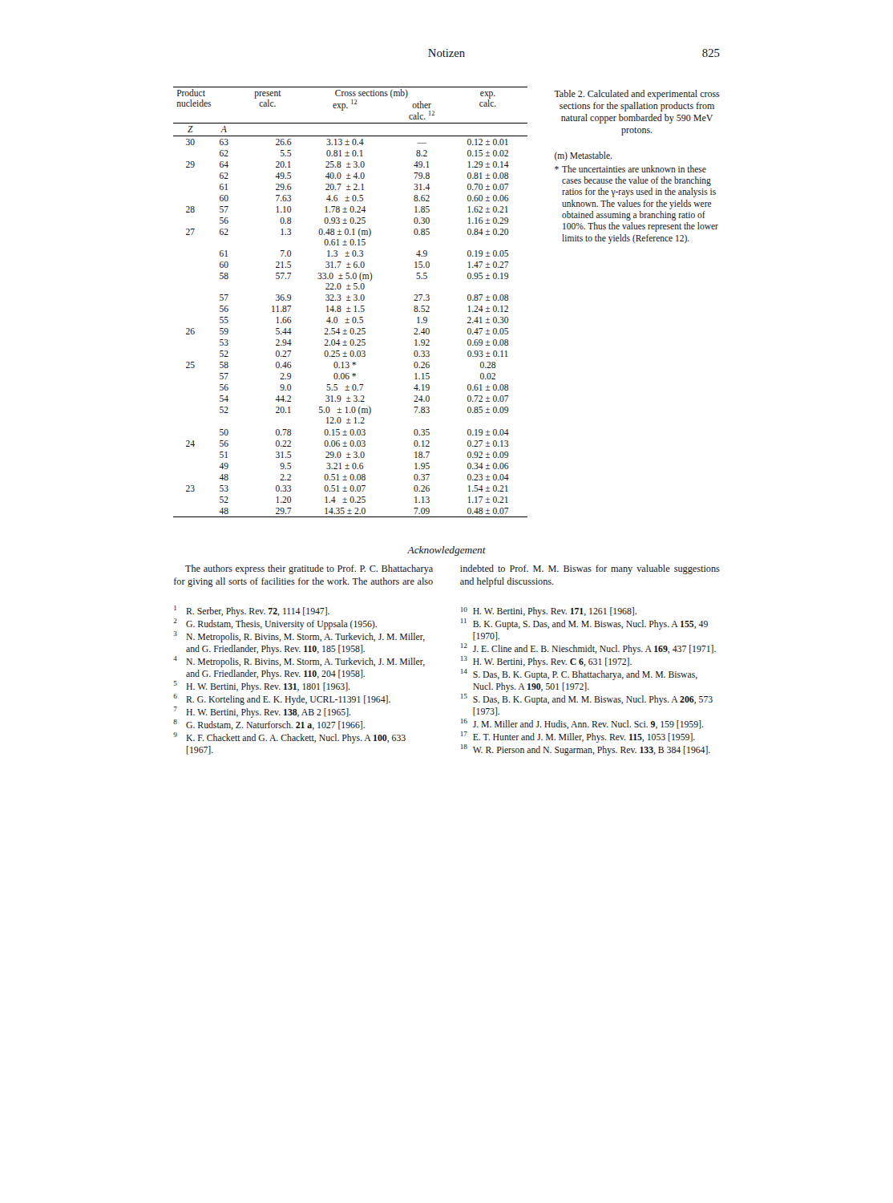Notizen 825
| Product nucleides | present calc. | Cross sections (mb) | exp. calc. |
| --- | --- | --- | --- |
| exp. 12 | other calc. 12 |
| Z | A | | | | |
| 30 | 63 | 26.6 | 3.13 ± 0.4 | — | 0.12 ± 0.01 |
| | 62 | 5.5 | 0.81 ± 0.1 | 8.2 | 0.15 ± 0.02 |
| 29 | 64 | 20.1 | 25.8 ± 3.0 | 49.1 | 1.29 ± 0.14 |
| | 62 | 49.5 | 40.0 ± 4.0 | 79.8 | 0.81 ± 0.08 |
| | 61 | 29.6 | 20.7 ± 2.1 | 31.4 | 0.70 ± 0.07 |
| | 60 | 7.63 | 4.6 ± 0.5 | 8.62 | 0.60 ± 0.06 |
| 28 | 57 | 1.10 | 1.78 ± 0.24 | 1.85 | 1.62 ± 0.21 |
| | 56 | 0.8 | 0.93 ± 0.25 | 0.30 | 1.16 ± 0.29 |
| 27 | 62 | 1.3 | 0.48 ± 0.1 (m) 0.61 ± 0.15 | 0.85 | 0.84 ± 0.20 |
| | 61 | 7.0 | 1.3 ± 0.3 | 4.9 | 0.19 ± 0.05 |
| | 60 | 21.5 | 31.7 ± 6.0 | 15.0 | 1.47 ± 0.27 |
| | 58 | 57.7 | 33.0 ± 5.0 (m) 22.0 ± 5.0 | 5.5 | 0.95 ± 0.19 |
| | 57 | 36.9 | 32.3 ± 3.0 | 27.3 | 0.87 ± 0.08 |
| | 56 | 11.87 | 14.8 ± 1.5 | 8.52 | 1.24 ± 0.12 |
| | 55 | 1.66 | 4.0 ± 0.5 | 1.9 | 2.41 ± 0.30 |
| 26 | 59 | 5.44 | 2.54 ± 0.25 | 2.40 | 0.47 ± 0.05 |
| | 53 | 2.94 | 2.04 ± 0.25 | 1.92 | 0.69 ± 0.08 |
| | 52 | 0.27 | 0.25 ± 0.03 | 0.33 | 0.93 ± 0.11 |
| 25 | 58 | 0.46 | 0.13 * | 0.26 | 0.28 |
| | 57 | 2.9 | 0.06 * | 1.15 | 0.02 |
| | 56 | 9.0 | 5.5 ± 0.7 | 4.19 | 0.61 ± 0.08 |
| | 54 | 44.2 | 31.9 ± 3.2 | 24.0 | 0.72 ± 0.07 |
| | 52 | 20.1 | 5.0 ± 1.0 (m) 12.0 ± 1.2 | 7.83 | 0.85 ± 0.09 |
| | 50 | 0.78 | 0.15 ± 0.03 | 0.35 | 0.19 ± 0.04 |
| 24 | 56 | 0.22 | 0.06 ± 0.03 | 0.12 | 0.27 ± 0.13 |
| | 51 | 31.5 | 29.0 ± 3.0 | 18.7 | 0.92 ± 0.09 |
| | 49 | 9.5 | 3.21 ± 0.6 | 1.95 | 0.34 ± 0.06 |
| | 48 | 2.2 | 0.51 ± 0.08 | 0.37 | 0.23 ± 0.04 |
| 23 | 53 | 0.33 | 0.51 ± 0.07 | 0.26 | 1.54 ± 0.21 |
| | 52 | 1.20 | 1.4 ± 0.25 | 1.13 | 1.17 ± 0.21 |
| | 48 | 29.7 | 14.35 ± 2.0 | 7.09 | 0.48 ± 0.07 |
Table 2. Calculated and experimental cross sections for the spallation products from natural copper bombarded by 590 MeV protons.
(m) Metastable.
* The uncertainties are unknown in these cases because the value of the branching ratios for the γ-rays used in the analysis is unknown. The values for the yields were obtained assuming a branching ratio of 100%. Thus the values represent the lower limits to the yields (Reference 12).
Acknowledgement
The authors express their gratitude to Prof. P. C. Bhattacharya for giving all sorts of facilities for the work. The authors are also indebted to Prof. M. M. Biswas for many valuable suggestions and helpful discussions.
R. Serber, Phys. Rev. 72, 1114 [1947].
G. Rudstam, Thesis, University of Uppsala (1956).
N. Metropolis, R. Bivins, M. Storm, A. Turkevich, J. M. Miller, and G. Friedlander, Phys. Rev. 110, 185 [1958].
N. Metropolis, R. Bivins, M. Storm, A. Turkevich, J. M. Miller, and G. Friedlander, Phys. Rev. 110, 204 [1958].
H. W. Bertini, Phys. Rev. 131, 1801 [1963].
R. G. Korteling and E. K. Hyde, UCRL-11391 [1964].
H. W. Bertini, Phys. Rev. 138, AB 2 [1965].
G. Rudstam, Z. Naturforsch. 21 a, 1027 [1966].
K. F. Chackett and G. A. Chackett, Nucl. Phys. A 100, 633 [1967].
H. W. Bertini, Phys. Rev. 171, 1261 [1968].
B. K. Gupta, S. Das, and M. M. Biswas, Nucl. Phys. A 155, 49 [1970].
J. E. Cline and E. B. Nieschmidt, Nucl. Phys. A 169, 437 [1971].
H. W. Bertini, Phys. Rev. C 6, 631 [1972].
S. Das, B. K. Gupta, P. C. Bhattacharya, and M. M. Biswas, Nucl. Phys. A 190, 501 [1972].
S. Das, B. K. Gupta, and M. M. Biswas, Nucl. Phys. A 206, 573 [1973].
J. M. Miller and J. Hudis, Ann. Rev. Nucl. Sci. 9, 159 [1959].
E. T. Hunter and J. M. Miller, Phys. Rev. 115, 1053 [1959].
W. R. Pierson and N. Sugarman, Phys. Rev. 133, B 384 [1964].